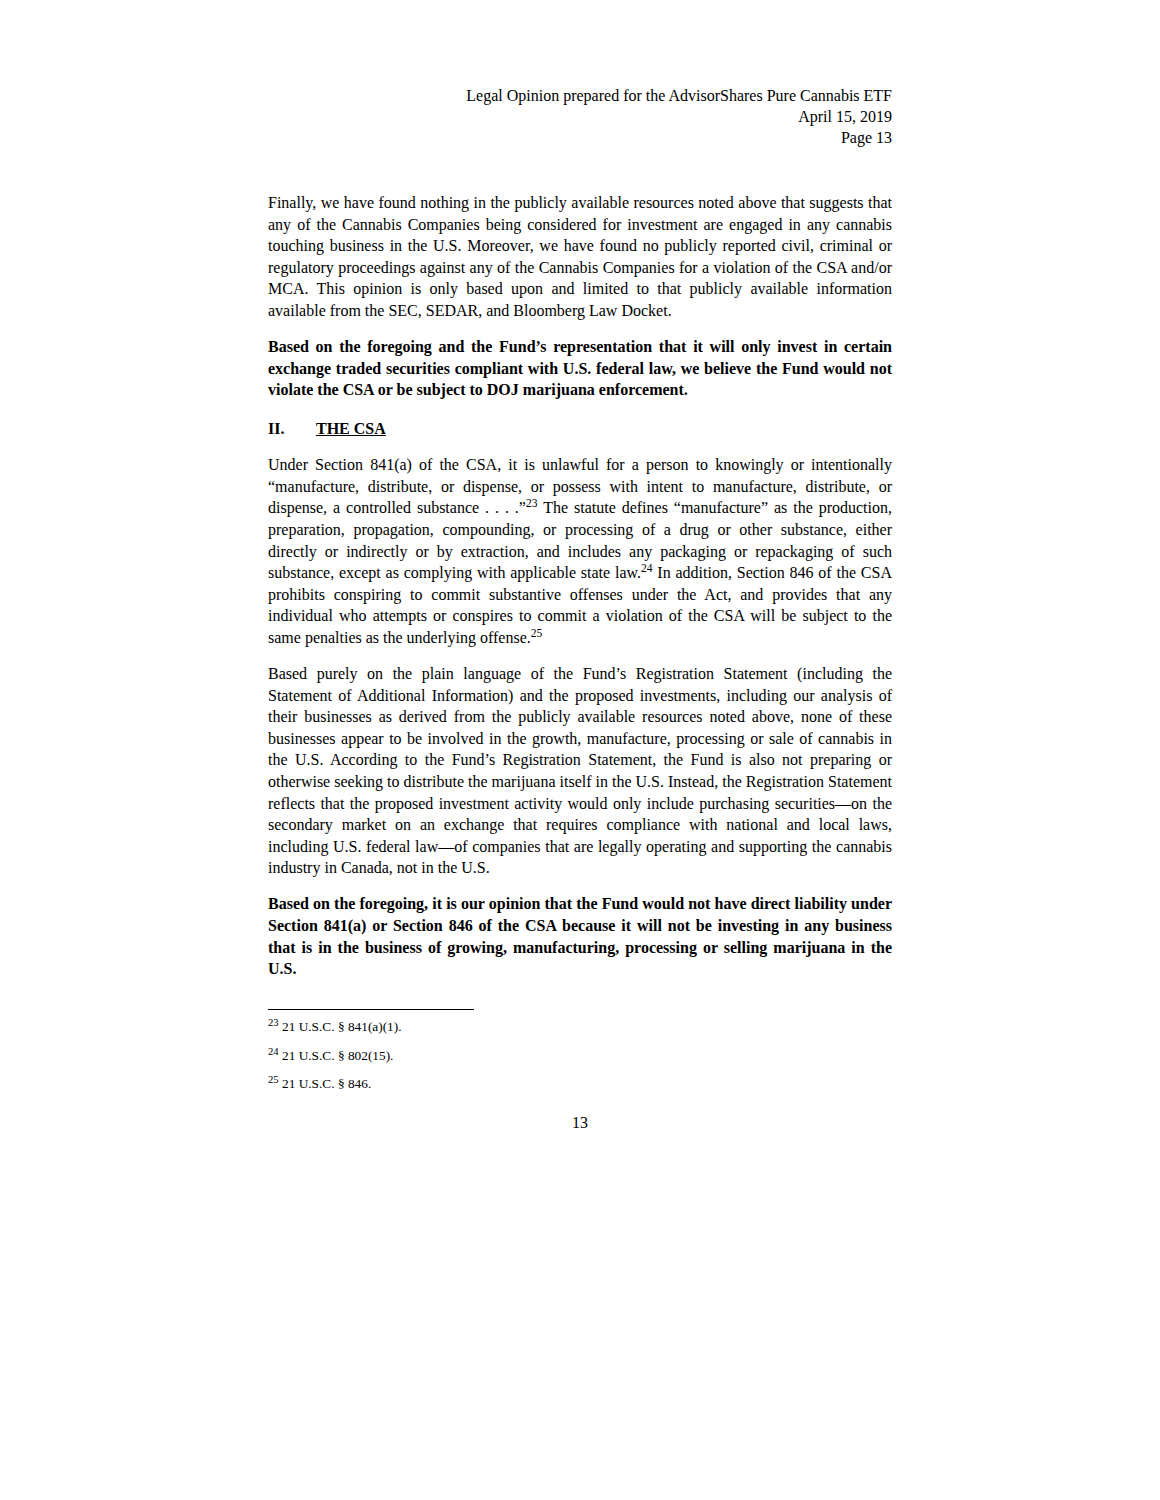Legal Opinion prepared for the AdvisorShares Pure Cannabis ETF
April 15, 2019
Page 13
Finally, we have found nothing in the publicly available resources noted above that suggests that any of the Cannabis Companies being considered for investment are engaged in any cannabis touching business in the U.S. Moreover, we have found no publicly reported civil, criminal or regulatory proceedings against any of the Cannabis Companies for a violation of the CSA and/or MCA. This opinion is only based upon and limited to that publicly available information available from the SEC, SEDAR, and Bloomberg Law Docket.
Based on the foregoing and the Fund’s representation that it will only invest in certain exchange traded securities compliant with U.S. federal law, we believe the Fund would not violate the CSA or be subject to DOJ marijuana enforcement.
II. THE CSA
Under Section 841(a) of the CSA, it is unlawful for a person to knowingly or intentionally “manufacture, distribute, or dispense, or possess with intent to manufacture, distribute, or dispense, a controlled substance . . . .”23 The statute defines “manufacture” as the production, preparation, propagation, compounding, or processing of a drug or other substance, either directly or indirectly or by extraction, and includes any packaging or repackaging of such substance, except as complying with applicable state law.24 In addition, Section 846 of the CSA prohibits conspiring to commit substantive offenses under the Act, and provides that any individual who attempts or conspires to commit a violation of the CSA will be subject to the same penalties as the underlying offense.25
Based purely on the plain language of the Fund’s Registration Statement (including the Statement of Additional Information) and the proposed investments, including our analysis of their businesses as derived from the publicly available resources noted above, none of these businesses appear to be involved in the growth, manufacture, processing or sale of cannabis in the U.S. According to the Fund’s Registration Statement, the Fund is also not preparing or otherwise seeking to distribute the marijuana itself in the U.S. Instead, the Registration Statement reflects that the proposed investment activity would only include purchasing securities—on the secondary market on an exchange that requires compliance with national and local laws, including U.S. federal law—of companies that are legally operating and supporting the cannabis industry in Canada, not in the U.S.
Based on the foregoing, it is our opinion that the Fund would not have direct liability under Section 841(a) or Section 846 of the CSA because it will not be investing in any business that is in the business of growing, manufacturing, processing or selling marijuana in the U.S.
23 21 U.S.C. § 841(a)(1).
24 21 U.S.C. § 802(15).
25 21 U.S.C. § 846.
13